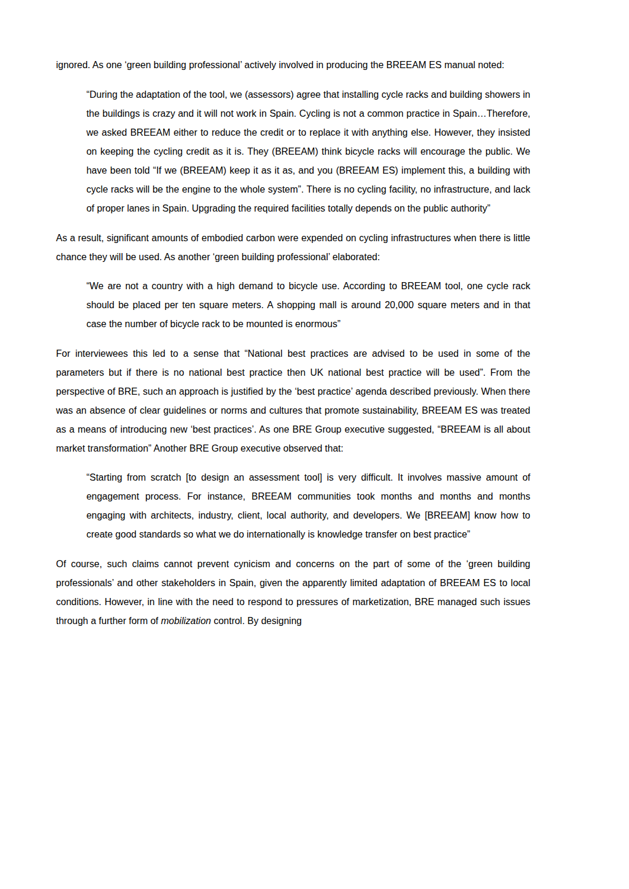ignored. As one ‘green building professional’ actively involved in producing the BREEAM ES manual noted:
“During the adaptation of the tool, we (assessors) agree that installing cycle racks and building showers in the buildings is crazy and it will not work in Spain. Cycling is not a common practice in Spain…Therefore, we asked BREEAM either to reduce the credit or to replace it with anything else. However, they insisted on keeping the cycling credit as it is. They (BREEAM) think bicycle racks will encourage the public. We have been told “If we (BREEAM) keep it as it as, and you (BREEAM ES) implement this, a building with cycle racks will be the engine to the whole system”. There is no cycling facility, no infrastructure, and lack of proper lanes in Spain. Upgrading the required facilities totally depends on the public authority”
As a result, significant amounts of embodied carbon were expended on cycling infrastructures when there is little chance they will be used. As another ‘green building professional’ elaborated:
“We are not a country with a high demand to bicycle use. According to BREEAM tool, one cycle rack should be placed per ten square meters. A shopping mall is around 20,000 square meters and in that case the number of bicycle rack to be mounted is enormous”
For interviewees this led to a sense that “National best practices are advised to be used in some of the parameters but if there is no national best practice then UK national best practice will be used”. From the perspective of BRE, such an approach is justified by the ‘best practice’ agenda described previously. When there was an absence of clear guidelines or norms and cultures that promote sustainability, BREEAM ES was treated as a means of introducing new ‘best practices’. As one BRE Group executive suggested, “BREEAM is all about market transformation” Another BRE Group executive observed that:
“Starting from scratch [to design an assessment tool] is very difficult. It involves massive amount of engagement process. For instance, BREEAM communities took months and months and months engaging with architects, industry, client, local authority, and developers. We [BREEAM] know how to create good standards so what we do internationally is knowledge transfer on best practice”
Of course, such claims cannot prevent cynicism and concerns on the part of some of the ‘green building professionals’ and other stakeholders in Spain, given the apparently limited adaptation of BREEAM ES to local conditions. However, in line with the need to respond to pressures of marketization, BRE managed such issues through a further form of mobilization control. By designing